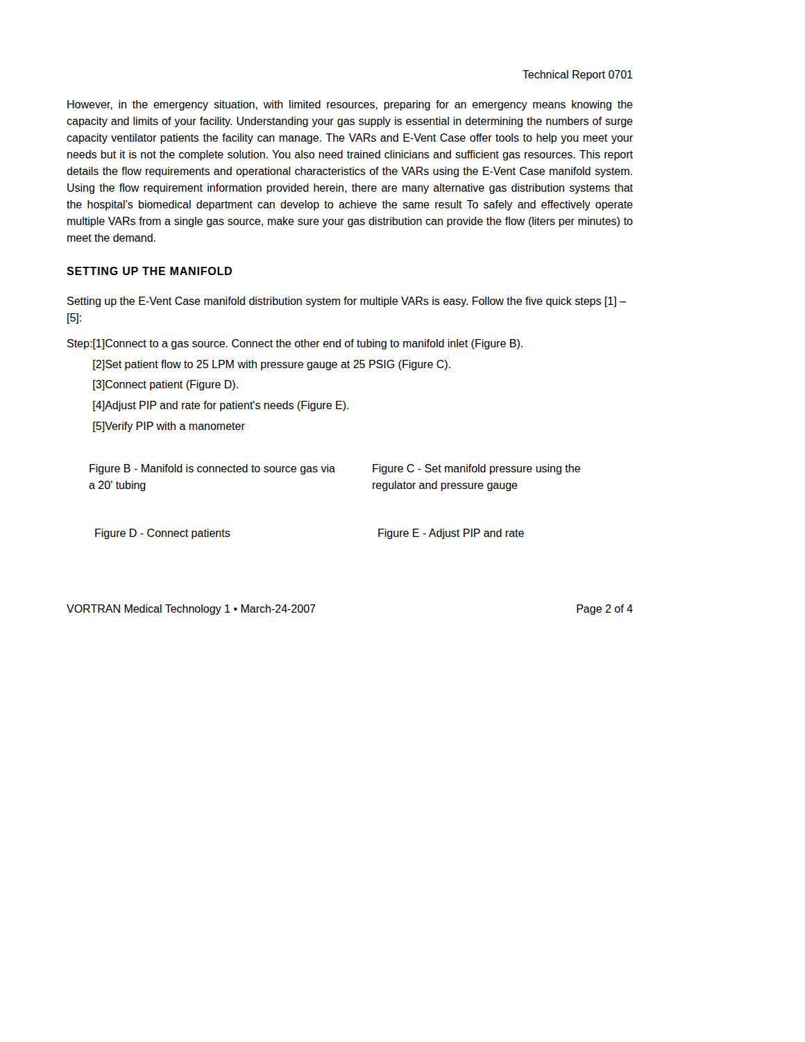Technical Report 0701
However, in the emergency situation, with limited resources, preparing for an emergency means knowing the capacity and limits of your facility. Understanding your gas supply is essential in determining the numbers of surge capacity ventilator patients the facility can manage. The VARs and E-Vent Case offer tools to help you meet your needs but it is not the complete solution. You also need trained clinicians and sufficient gas resources. This report details the flow requirements and operational characteristics of the VARs using the E-Vent Case manifold system. Using the flow requirement information provided herein, there are many alternative gas distribution systems that the hospital's biomedical department can develop to achieve the same result To safely and effectively operate multiple VARs from a single gas source, make sure your gas distribution can provide the flow (liters per minutes) to meet the demand.
SETTING UP THE MANIFOLD
Setting up the E-Vent Case manifold distribution system for multiple VARs is easy. Follow the five quick steps [1] – [5]:
| Step: | [1] | Connect to a gas source. Connect the other end of tubing to manifold inlet (Figure B). |
| | [2] | Set patient flow to 25 LPM with pressure gauge at 25 PSIG (Figure C). |
| | [3] | Connect patient (Figure D). |
| | [4] | Adjust PIP and rate for patient's needs (Figure E). |
| | [5] | Verify PIP with a manometer |
| Figure B - Manifold is connected to source gas via a 20' tubing | Figure C - Set manifold pressure using the regulator and pressure gauge |
| Figure D - Connect patients | Figure E - Adjust PIP and rate |
VORTRAN Medical Technology 1 • March-24-2007
Page 2 of 4